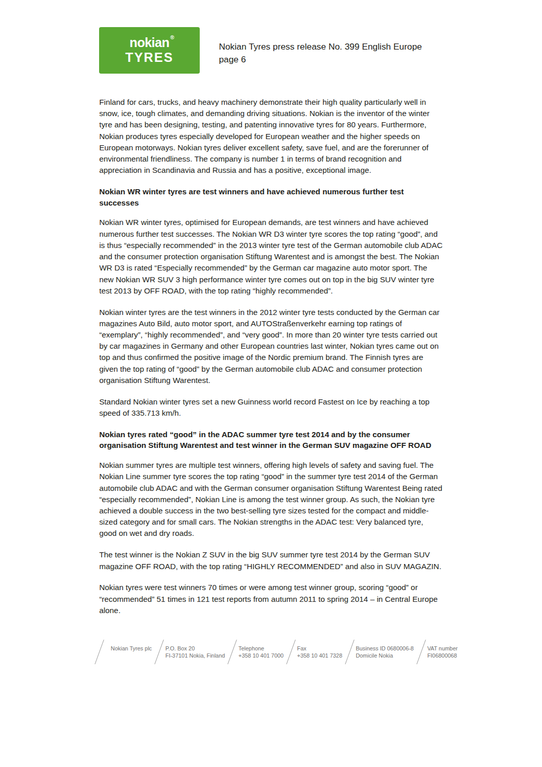nokian® TYRES
Nokian Tyres press release No. 399 English Europe page 6
Finland for cars, trucks, and heavy machinery demonstrate their high quality particularly well in snow, ice, tough climates, and demanding driving situations. Nokian is the inventor of the winter tyre and has been designing, testing, and patenting innovative tyres for 80 years. Furthermore, Nokian produces tyres especially developed for European weather and the higher speeds on European motorways. Nokian tyres deliver excellent safety, save fuel, and are the forerunner of environmental friendliness. The company is number 1 in terms of brand recognition and appreciation in Scandinavia and Russia and has a positive, exceptional image.
Nokian WR winter tyres are test winners and have achieved numerous further test successes
Nokian WR winter tyres, optimised for European demands, are test winners and have achieved numerous further test successes. The Nokian WR D3 winter tyre scores the top rating “good”, and is thus “especially recommended” in the 2013 winter tyre test of the German automobile club ADAC and the consumer protection organisation Stiftung Warentest and is amongst the best. The Nokian WR D3 is rated “Especially recommended” by the German car magazine auto motor sport. The new Nokian WR SUV 3 high performance winter tyre comes out on top in the big SUV winter tyre test 2013 by OFF ROAD, with the top rating “highly recommended”.
Nokian winter tyres are the test winners in the 2012 winter tyre tests conducted by the German car magazines Auto Bild, auto motor sport, and AUTOStraßenverkehr earning top ratings of “exemplary”, “highly recommended”, and “very good”. In more than 20 winter tyre tests carried out by car magazines in Germany and other European countries last winter, Nokian tyres came out on top and thus confirmed the positive image of the Nordic premium brand. The Finnish tyres are given the top rating of “good” by the German automobile club ADAC and consumer protection organisation Stiftung Warentest.
Standard Nokian winter tyres set a new Guinness world record Fastest on Ice by reaching a top speed of 335.713 km/h.
Nokian tyres rated “good” in the ADAC summer tyre test 2014 and by the consumer organisation Stiftung Warentest and test winner in the German SUV magazine OFF ROAD
Nokian summer tyres are multiple test winners, offering high levels of safety and saving fuel. The Nokian Line summer tyre scores the top rating “good” in the summer tyre test 2014 of the German automobile club ADAC and with the German consumer organisation Stiftung Warentest Being rated “especially recommended”, Nokian Line is among the test winner group. As such, the Nokian tyre achieved a double success in the two best-selling tyre sizes tested for the compact and middle-sized category and for small cars. The Nokian strengths in the ADAC test: Very balanced tyre, good on wet and dry roads.
The test winner is the Nokian Z SUV in the big SUV summer tyre test 2014 by the German SUV magazine OFF ROAD, with the top rating “HIGHLY RECOMMENDED” and also in SUV MAGAZIN.
Nokian tyres were test winners 70 times or were among test winner group, scoring “good” or “recommended” 51 times in 121 test reports from autumn 2011 to spring 2014 – in Central Europe alone.
Nokian Tyres plc
P.O. Box 20 FI-37101 Nokia, Finland
Telephone +358 10 401 7000
Fax +358 10 401 7328
Business ID 0680006-8 Domicile Nokia
VAT number FI06800068